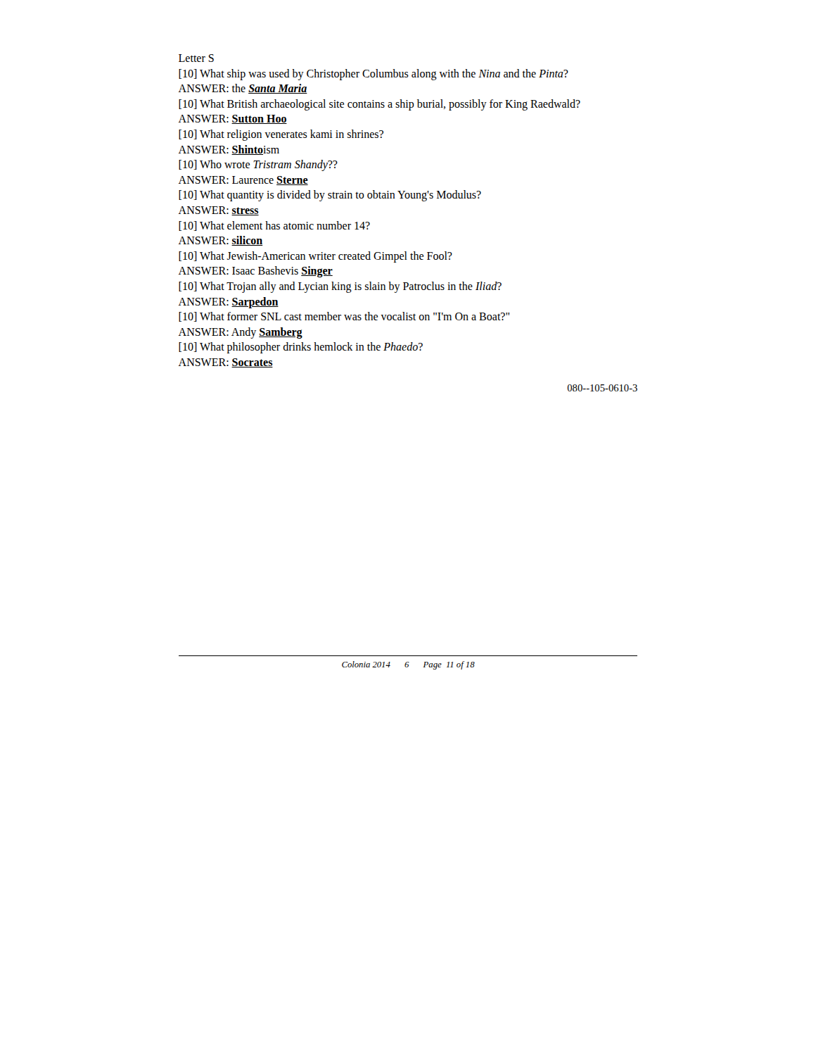Letter S
[10] What ship was used by Christopher Columbus along with the Nina and the Pinta?
ANSWER: the Santa Maria
[10] What British archaeological site contains a ship burial, possibly for King Raedwald?
ANSWER: Sutton Hoo
[10] What religion venerates kami in shrines?
ANSWER: Shintoism
[10] Who wrote Tristram Shandy??
ANSWER: Laurence Sterne
[10] What quantity is divided by strain to obtain Young's Modulus?
ANSWER: stress
[10] What element has atomic number 14?
ANSWER: silicon
[10] What Jewish-American writer created Gimpel the Fool?
ANSWER: Isaac Bashevis Singer
[10] What Trojan ally and Lycian king is slain by Patroclus in the Iliad?
ANSWER: Sarpedon
[10] What former SNL cast member was the vocalist on "I'm On a Boat?"
ANSWER: Andy Samberg
[10] What philosopher drinks hemlock in the Phaedo?
ANSWER: Socrates
080--105-0610-3
Colonia 2014 6 Page 11 of 18